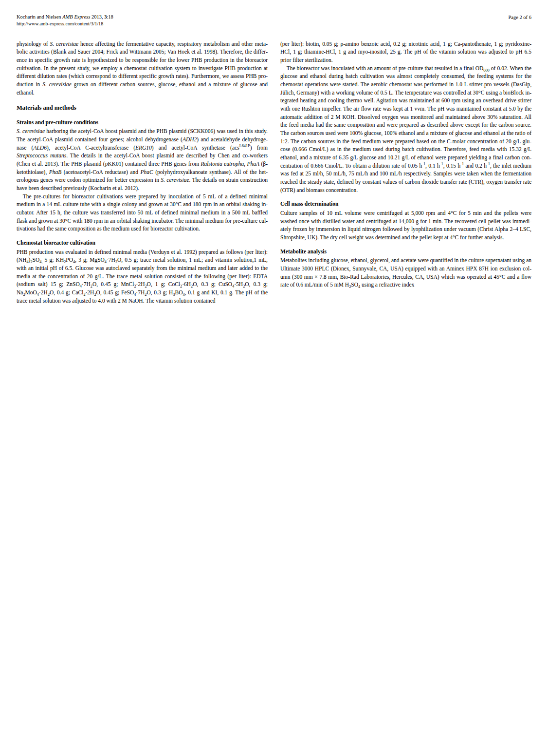Kocharin and Nielsen AMB Express 2013, 3:18
http://www.amb-express.com/content/3/1/18
Page 2 of 6
physiology of S. cerevisiae hence affecting the fermentative capacity, respiratory metabolism and other metabolic activities (Blank and Sauer 2004; Frick and Wittmann 2005; Van Hoek et al. 1998). Therefore, the difference in specific growth rate is hypothesized to be responsible for the lower PHB production in the bioreactor cultivation. In the present study, we employ a chemostat cultivation system to investigate PHB production at different dilution rates (which correspond to different specific growth rates). Furthermore, we assess PHB production in S. cerevisiae grown on different carbon sources, glucose, ethanol and a mixture of glucose and ethanol.
Materials and methods
Strains and pre-culture conditions
S. cerevisiae harboring the acetyl-CoA boost plasmid and the PHB plasmid (SCKK006) was used in this study. The acetyl-CoA plasmid contained four genes; alcohol dehydrogenase (ADH2) and acetaldehyde dehydrogenase (ALD6), acetyl-CoA C-acetyltransferase (ERG10) and acetyl-CoA synthetase (acsL641P) from Streptococcus mutans. The details in the acetyl-CoA boost plasmid are described by Chen and co-workers (Chen et al. 2013). The PHB plasmid (pKK01) contained three PHB genes from Ralstonia eutropha, PhaA (β-ketothiolase), PhaB (acetoacetyl-CoA reductase) and PhaC (polyhydroxyalkanoate synthase). All of the heterologous genes were codon optimized for better expression in S. cerevisiae. The details on strain construction have been described previously (Kocharin et al. 2012).
The pre-cultures for bioreactor cultivations were prepared by inoculation of 5 mL of a defined minimal medium in a 14 mL culture tube with a single colony and grown at 30°C and 180 rpm in an orbital shaking incubator. After 15 h, the culture was transferred into 50 mL of defined minimal medium in a 500 mL baffled flask and grown at 30°C with 180 rpm in an orbital shaking incubator. The minimal medium for pre-culture cultivations had the same composition as the medium used for bioreactor cultivation.
Chemostat bioreactor cultivation
PHB production was evaluated in defined minimal media (Verduyn et al. 1992) prepared as follows (per liter): (NH4)2SO4, 5 g; KH2PO4, 3 g; MgSO4·7H2O, 0.5 g; trace metal solution, 1 mL; and vitamin solution,1 mL, with an initial pH of 6.5. Glucose was autoclaved separately from the minimal medium and later added to the media at the concentration of 20 g/L. The trace metal solution consisted of the following (per liter): EDTA (sodium salt) 15 g; ZnSO4·7H2O, 0.45 g; MnCl2·2H2O, 1 g; CoCl2·6H2O, 0.3 g; CuSO4·5H2O, 0.3 g; Na2MoO4·2H2O, 0.4 g; CaCl2·2H2O, 0.45 g; FeSO4·7H2O, 0.3 g; H3BO3, 0.1 g and KI, 0.1 g. The pH of the trace metal solution was adjusted to 4.0 with 2 M NaOH. The vitamin solution contained
(per liter): biotin, 0.05 g; ρ-amino benzoic acid, 0.2 g; nicotinic acid, 1 g; Ca-pantothenate, 1 g; pyridoxine-HCl, 1 g; thiamine-HCl, 1 g and myo-inositol, 25 g. The pH of the vitamin solution was adjusted to pH 6.5 prior filter sterilization.
The bioreactor was inoculated with an amount of pre-culture that resulted in a final OD600 of 0.02. When the glucose and ethanol during batch cultivation was almost completely consumed, the feeding systems for the chemostat operations were started. The aerobic chemostat was performed in 1.0 L stirrer-pro vessels (DasGip, Jülich, Germany) with a working volume of 0.5 L. The temperature was controlled at 30°C using a bioBlock integrated heating and cooling thermo well. Agitation was maintained at 600 rpm using an overhead drive stirrer with one Rushton impeller. The air flow rate was kept at 1 vvm. The pH was maintained constant at 5.0 by the automatic addition of 2 M KOH. Dissolved oxygen was monitored and maintained above 30% saturation. All the feed media had the same composition and were prepared as described above except for the carbon source. The carbon sources used were 100% glucose, 100% ethanol and a mixture of glucose and ethanol at the ratio of 1:2. The carbon sources in the feed medium were prepared based on the C-molar concentration of 20 g/L glucose (0.666 Cmol/L) as in the medium used during batch cultivation. Therefore, feed media with 15.32 g/L ethanol, and a mixture of 6.35 g/L glucose and 10.21 g/L of ethanol were prepared yielding a final carbon concentration of 0.666 Cmol/L. To obtain a dilution rate of 0.05 h-1, 0.1 h-1, 0.15 h-1 and 0.2 h-1, the inlet medium was fed at 25 ml/h, 50 mL/h, 75 mL/h and 100 mL/h respectively. Samples were taken when the fermentation reached the steady state, defined by constant values of carbon dioxide transfer rate (CTR), oxygen transfer rate (OTR) and biomass concentration.
Cell mass determination
Culture samples of 10 mL volume were centrifuged at 5,000 rpm and 4°C for 5 min and the pellets were washed once with distilled water and centrifuged at 14,000 g for 1 min. The recovered cell pellet was immediately frozen by immersion in liquid nitrogen followed by lyophilization under vacuum (Christ Alpha 2–4 LSC, Shropshire, UK). The dry cell weight was determined and the pellet kept at 4°C for further analysis.
Metabolite analysis
Metabolites including glucose, ethanol, glycerol, and acetate were quantified in the culture supernatant using an Ultimate 3000 HPLC (Dionex, Sunnyvale, CA, USA) equipped with an Aminex HPX 87H ion exclusion column (300 mm × 7.8 mm, Bio-Rad Laboratories, Hercules, CA, USA) which was operated at 45°C and a flow rate of 0.6 mL/min of 5 mM H2SO4 using a refractive index